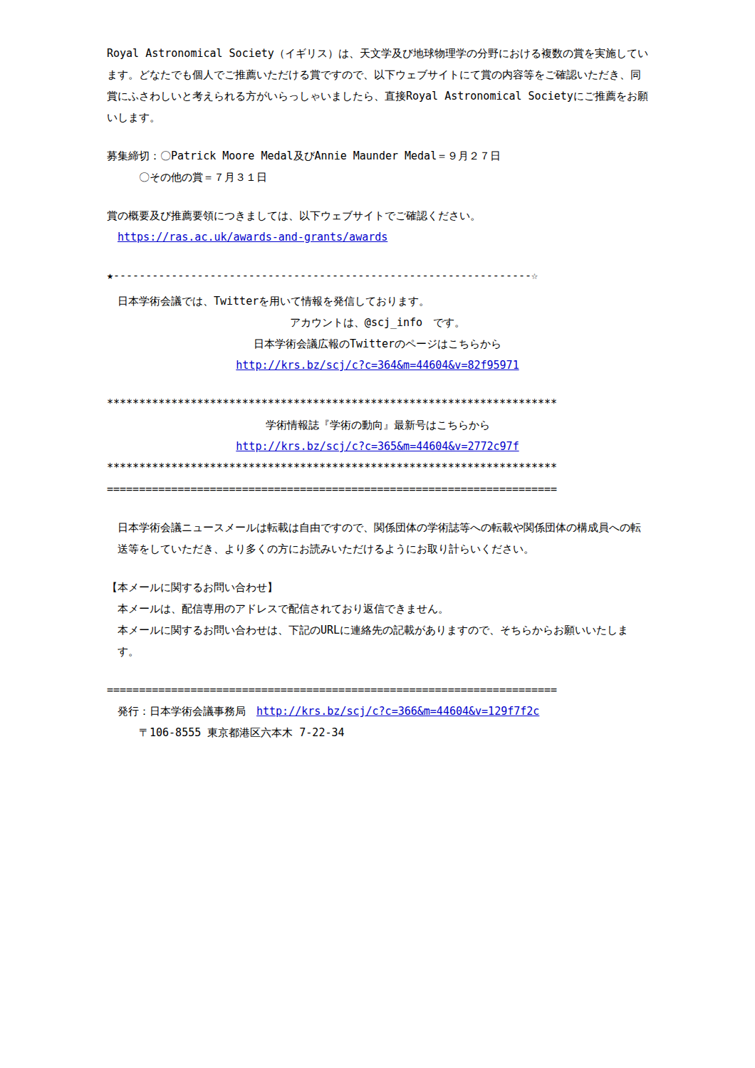Royal Astronomical Society（イギリス）は、天文学及び地球物理学の分野における複数の賞を実施しています。どなたでも個人でご推薦いただける賞ですので、以下ウェブサイトにて賞の内容等をご確認いただき、同賞にふさわしいと考えられる方がいらっしゃいましたら、直接Royal Astronomical Societyにご推薦をお願いします。
募集締切：〇Patrick Moore Medal及びAnnie Maunder Medal＝９月２７日
〇その他の賞＝７月３１日
賞の概要及び推薦要領につきましては、以下ウェブサイトでご確認ください。
https://ras.ac.uk/awards-and-grants/awards
★-----------------------------------------------------------------☆
日本学術会議では、Twitterを用いて情報を発信しております。
アカウントは、@scj_info　です。
日本学術会議広報のTwitterのページはこちらから
http://krs.bz/scj/c?c=364&m=44604&v=82f95971
**********************************************************************
学術情報誌『学術の動向』最新号はこちらから
http://krs.bz/scj/c?c=365&m=44604&v=2772c97f
**********************************************************************
======================================================================
日本学術会議ニュースメールは転載は自由ですので、関係団体の学術誌等への転載や関係団体の構成員への転送等をしていただき、より多くの方にお読みいただけるようにお取り計らいください。
【本メールに関するお問い合わせ】
本メールは、配信専用のアドレスで配信されており返信できません。
本メールに関するお問い合わせは、下記のURLに連絡先の記載がありますので、そちらからお願いいたします。
======================================================================
発行：日本学術会議事務局　http://krs.bz/scj/c?c=366&m=44604&v=129f7f2c
〒106-8555 東京都港区六本木 7-22-34